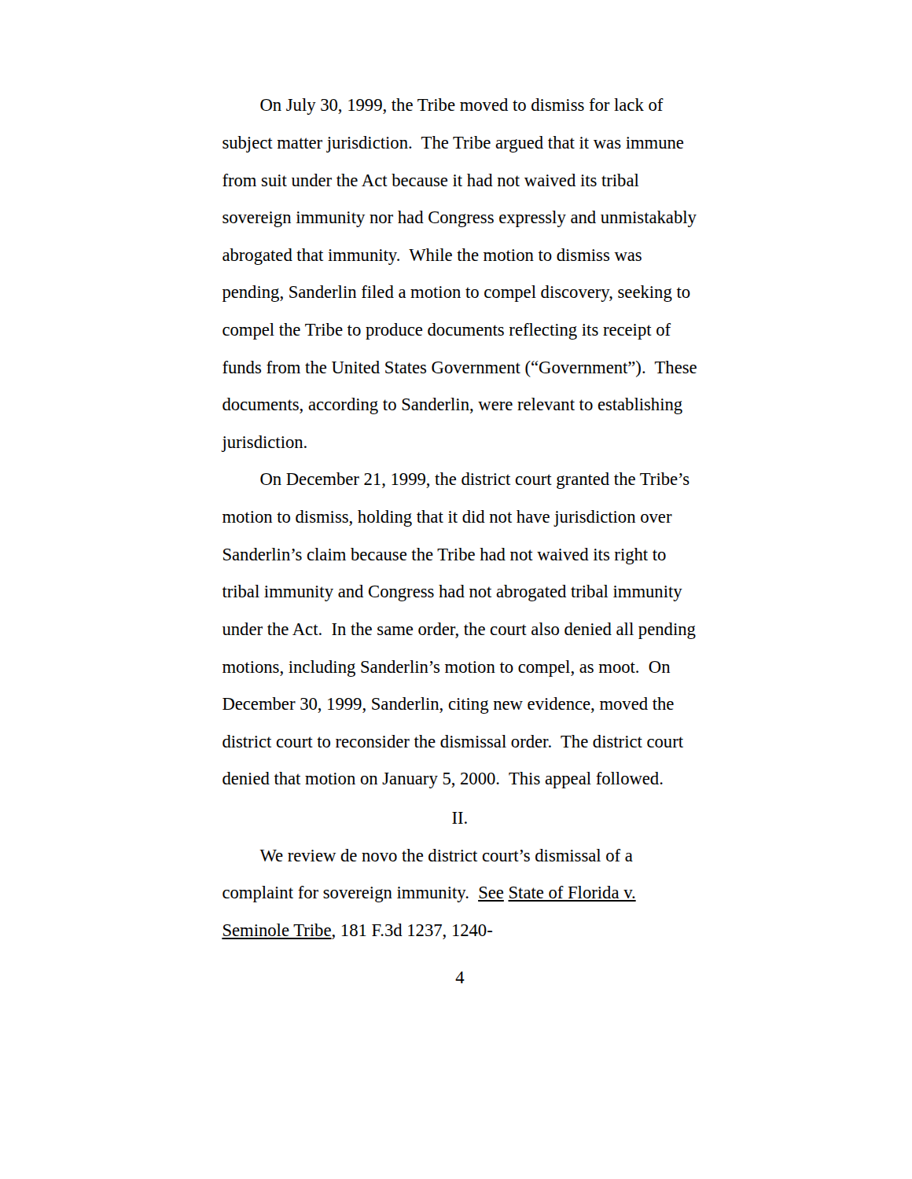On July 30, 1999, the Tribe moved to dismiss for lack of subject matter jurisdiction. The Tribe argued that it was immune from suit under the Act because it had not waived its tribal sovereign immunity nor had Congress expressly and unmistakably abrogated that immunity. While the motion to dismiss was pending, Sanderlin filed a motion to compel discovery, seeking to compel the Tribe to produce documents reflecting its receipt of funds from the United States Government (“Government”). These documents, according to Sanderlin, were relevant to establishing jurisdiction.
On December 21, 1999, the district court granted the Tribe’s motion to dismiss, holding that it did not have jurisdiction over Sanderlin’s claim because the Tribe had not waived its right to tribal immunity and Congress had not abrogated tribal immunity under the Act. In the same order, the court also denied all pending motions, including Sanderlin’s motion to compel, as moot. On December 30, 1999, Sanderlin, citing new evidence, moved the district court to reconsider the dismissal order. The district court denied that motion on January 5, 2000. This appeal followed.
II.
We review de novo the district court’s dismissal of a complaint for sovereign immunity. See State of Florida v. Seminole Tribe, 181 F.3d 1237, 1240-
4